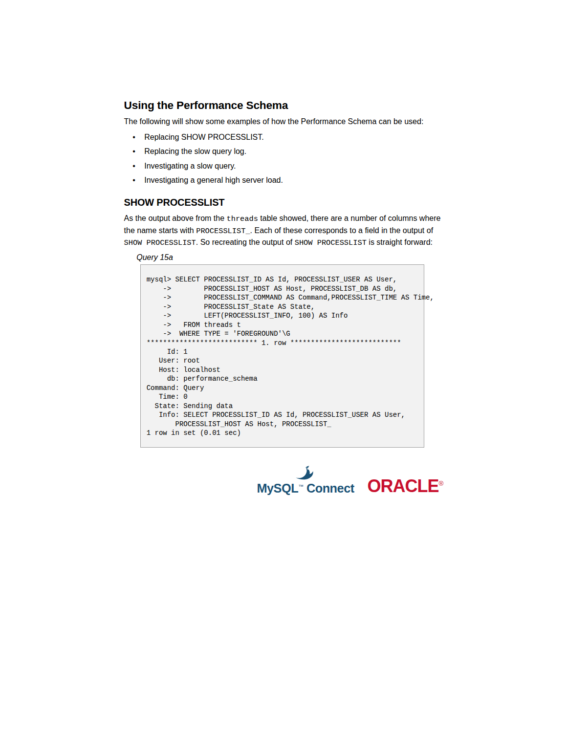Using the Performance Schema
The following will show some examples of how the Performance Schema can be used:
Replacing SHOW PROCESSLIST.
Replacing the slow query log.
Investigating a slow query.
Investigating a general high server load.
SHOW PROCESSLIST
As the output above from the threads table showed, there are a number of columns where the name starts with PROCESSLIST_. Each of these corresponds to a field in the output of SHOW PROCESSLIST. So recreating the output of SHOW PROCESSLIST is straight forward:
Query 15a
mysql> SELECT PROCESSLIST_ID AS Id, PROCESSLIST_USER AS User,
    ->        PROCESSLIST_HOST AS Host, PROCESSLIST_DB AS db,
    ->        PROCESSLIST_COMMAND AS Command,PROCESSLIST_TIME AS Time,
    ->        PROCESSLIST_State AS State,
    ->        LEFT(PROCESSLIST_INFO, 100) AS Info
    ->   FROM threads t
    ->  WHERE TYPE = 'FOREGROUND'\G
*************************** 1. row ***************************
     Id: 1
   User: root
   Host: localhost
     db: performance_schema
Command: Query
   Time: 0
  State: Sending data
   Info: SELECT PROCESSLIST_ID AS Id, PROCESSLIST_USER AS User,
       PROCESSLIST_HOST AS Host, PROCESSLIST_
1 row in set (0.01 sec)
MySQL™ Connect
ORACLE®